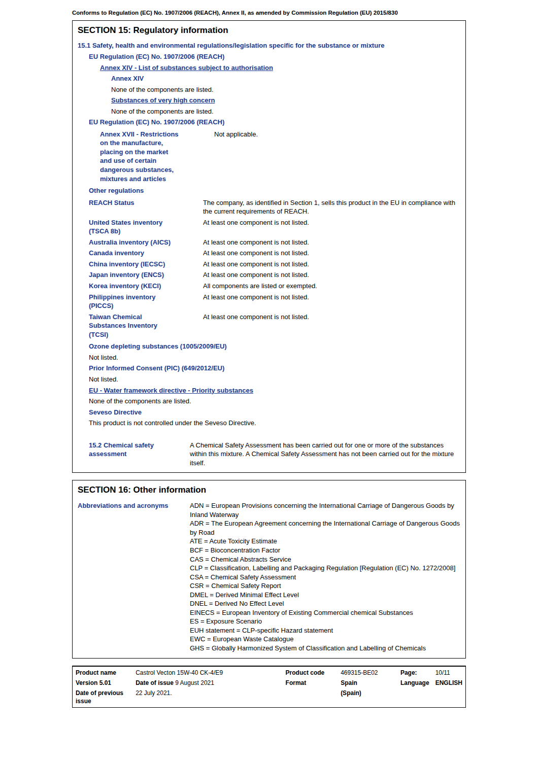Conforms to Regulation (EC) No. 1907/2006 (REACH), Annex II, as amended by Commission Regulation (EU) 2015/830
SECTION 15: Regulatory information
15.1 Safety, health and environmental regulations/legislation specific for the substance or mixture
EU Regulation (EC) No. 1907/2006 (REACH)
Annex XIV - List of substances subject to authorisation
Annex XIV
None of the components are listed.
Substances of very high concern
None of the components are listed.
EU Regulation (EC) No. 1907/2006 (REACH)
| Annex XVII - Restrictions on the manufacture, placing on the market and use of certain dangerous substances, mixtures and articles | Not applicable. |
Other regulations
| REACH Status | The company, as identified in Section 1, sells this product in the EU in compliance with the current requirements of REACH. |
| United States inventory (TSCA 8b) | At least one component is not listed. |
| Australia inventory (AICS) | At least one component is not listed. |
| Canada inventory | At least one component is not listed. |
| China inventory (IECSC) | At least one component is not listed. |
| Japan inventory (ENCS) | At least one component is not listed. |
| Korea inventory (KECI) | All components are listed or exempted. |
| Philippines inventory (PICCS) | At least one component is not listed. |
| Taiwan Chemical Substances Inventory (TCSI) | At least one component is not listed. |
Ozone depleting substances (1005/2009/EU)
Not listed.
Prior Informed Consent (PIC) (649/2012/EU)
Not listed.
EU - Water framework directive - Priority substances
None of the components are listed.
Seveso Directive
This product is not controlled under the Seveso Directive.
15.2 Chemical safety
assessment
A Chemical Safety Assessment has been carried out for one or more of the substances within this mixture. A Chemical Safety Assessment has not been carried out for the mixture itself.
SECTION 16: Other information
Abbreviations and acronyms
ADN = European Provisions concerning the International Carriage of Dangerous Goods by Inland Waterway
ADR = The European Agreement concerning the International Carriage of Dangerous Goods by Road
ATE = Acute Toxicity Estimate
BCF = Bioconcentration Factor
CAS = Chemical Abstracts Service
CLP = Classification, Labelling and Packaging Regulation [Regulation (EC) No. 1272/2008]
CSA = Chemical Safety Assessment
CSR = Chemical Safety Report
DMEL = Derived Minimal Effect Level
DNEL = Derived No Effect Level
EINECS = European Inventory of Existing Commercial chemical Substances
ES = Exposure Scenario
EUH statement = CLP-specific Hazard statement
EWC = European Waste Catalogue
GHS = Globally Harmonized System of Classification and Labelling of Chemicals
| Product name | Castrol Vecton 15W-40 CK-4/E9 | Product code | 469315-BE02 | Page: | 10/11 |
| Version 5.01 | Date of issue 9 August 2021 | Format | Spain | Language | ENGLISH |
| Date of previous issue | 22 July 2021. | | (Spain) | | |